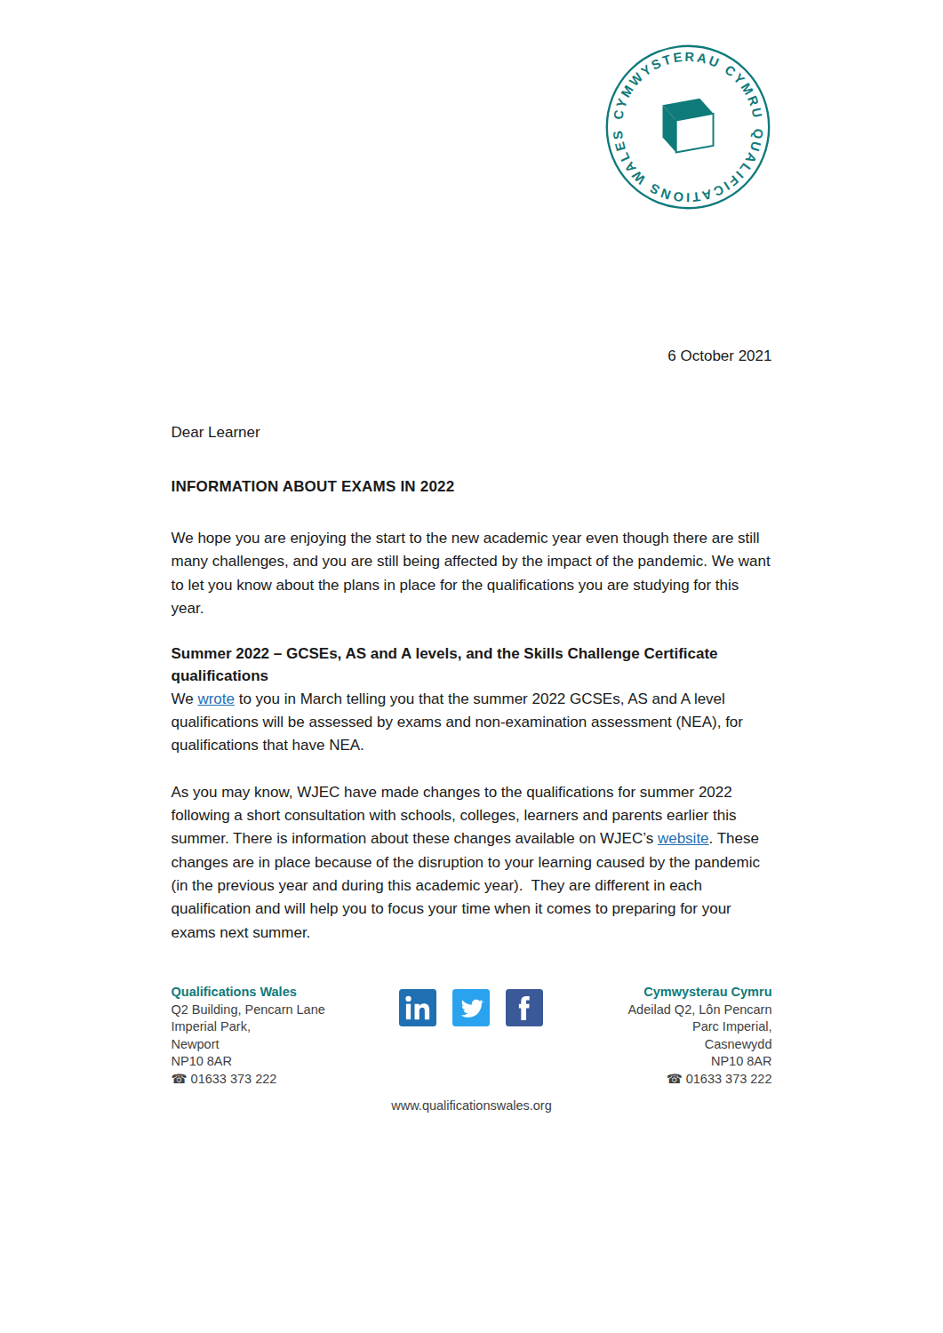CYMWYSTERAU CYMRU QUALIFICATIONS WALES
6 October 2021
Dear Learner
INFORMATION ABOUT EXAMS IN 2022
We hope you are enjoying the start to the new academic year even though there are still many challenges, and you are still being affected by the impact of the pandemic. We want to let you know about the plans in place for the qualifications you are studying for this year.
Summer 2022 – GCSEs, AS and A levels, and the Skills Challenge Certificate qualifications
We wrote to you in March telling you that the summer 2022 GCSEs, AS and A level qualifications will be assessed by exams and non-examination assessment (NEA), for qualifications that have NEA.
As you may know, WJEC have made changes to the qualifications for summer 2022 following a short consultation with schools, colleges, learners and parents earlier this summer. There is information about these changes available on WJEC’s website. These changes are in place because of the disruption to your learning caused by the pandemic (in the previous year and during this academic year). They are different in each qualification and will help you to focus your time when it comes to preparing for your exams next summer.
Qualifications Wales
Q2 Building, Pencarn Lane
Imperial Park,
Newport
NP10 8AR
☎ 01633 373 222
Cymwysterau Cymru
Adeilad Q2, Lôn Pencarn
Parc Imperial,
Casnewydd
NP10 8AR
☎ 01633 373 222
www.qualificationswales.org